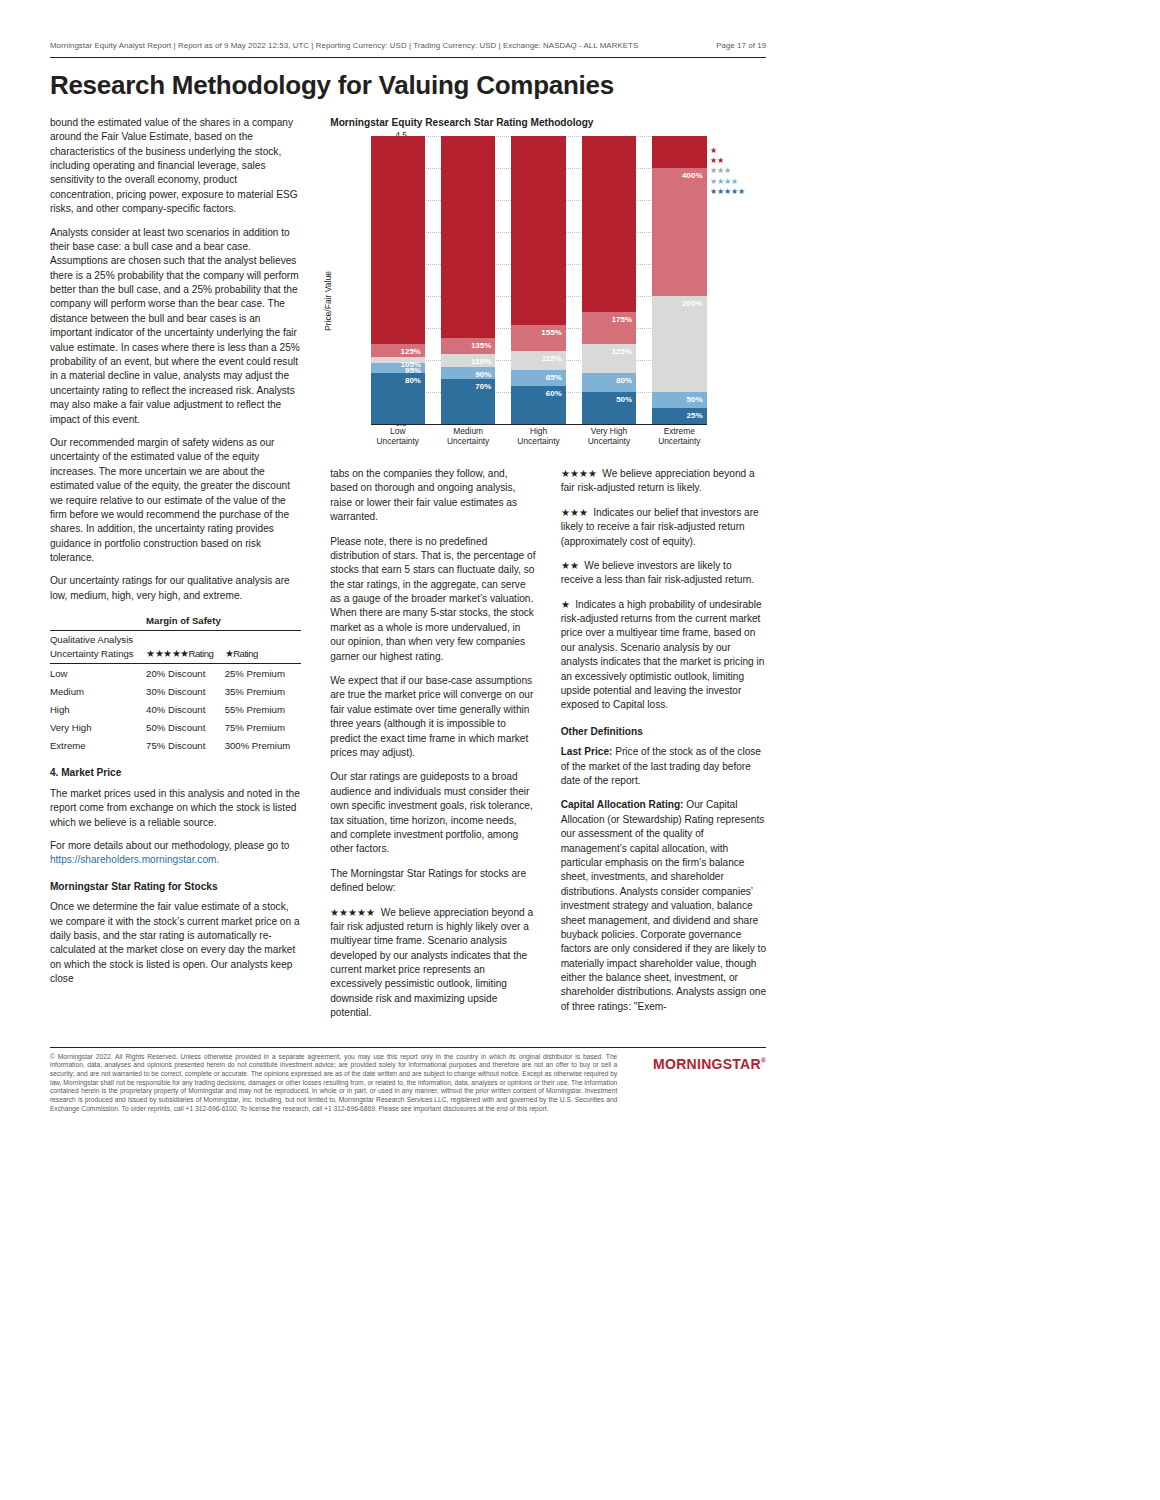Morningstar Equity Analyst Report | Report as of 9 May 2022 12:53, UTC | Reporting Currency: USD | Trading Currency: USD | Exchange: NASDAQ - ALL MARKETS
Page 17 of 19
Research Methodology for Valuing Companies
bound the estimated value of the shares in a company around the Fair Value Estimate, based on the characteristics of the business underlying the stock, including operating and financial leverage, sales sensitivity to the overall economy, product concentration, pricing power, exposure to material ESG risks, and other company-specific factors.
Analysts consider at least two scenarios in addition to their base case: a bull case and a bear case. Assumptions are chosen such that the analyst believes there is a 25% probability that the company will perform better than the bull case, and a 25% probability that the company will perform worse than the bear case. The distance between the bull and bear cases is an important indicator of the uncertainty underlying the fair value estimate. In cases where there is less than a 25% probability of an event, but where the event could result in a material decline in value, analysts may adjust the uncertainty rating to reflect the increased risk. Analysts may also make a fair value adjustment to reflect the impact of this event.
Our recommended margin of safety widens as our uncertainty of the estimated value of the equity increases. The more uncertain we are about the estimated value of the equity, the greater the discount we require relative to our estimate of the value of the firm before we would recommend the purchase of the shares. In addition, the uncertainty rating provides guidance in portfolio construction based on risk tolerance.
Our uncertainty ratings for our qualitative analysis are low, medium, high, very high, and extreme.
| | Margin of Safety |
| --- | --- |
| Qualitative Analysis Uncertainty Ratings | ★★★★★Rating | ★Rating |
| Low | 20% Discount | 25% Premium |
| Medium | 30% Discount | 35% Premium |
| High | 40% Discount | 55% Premium |
| Very High | 50% Discount | 75% Premium |
| Extreme | 75% Discount | 300% Premium |
4. Market Price
The market prices used in this analysis and noted in the report come from exchange on which the stock is listed which we believe is a reliable source.
For more details about our methodology, please go to https://shareholders.morningstar.com.
Morningstar Star Rating for Stocks
Once we determine the fair value estimate of a stock, we compare it with the stock’s current market price on a daily basis, and the star rating is automatically re-calculated at the market close on every day the market on which the stock is listed is open. Our analysts keep close
Morningstar Equity Research Star Rating Methodology
★
★★
★★★
★★★★
★★★★★
Price/Fair Value
4.5
4.0
3.5
3.0
2.5
2.0
1.5
1.0
0.5
0.0
80%
95%
105%
125%
70%
90%
110%
135%
60%
85%
115%
155%
50%
80%
125%
175%
25%
50%
200%
400%
Low
Uncertainty
Medium
Uncertainty
High
Uncertainty
Very High
Uncertainty
Extreme
Uncertainty
tabs on the companies they follow, and, based on thorough and ongoing analysis, raise or lower their fair value estimates as warranted.
Please note, there is no predefined distribution of stars. That is, the percentage of stocks that earn 5 stars can fluctuate daily, so the star ratings, in the aggregate, can serve as a gauge of the broader market’s valuation. When there are many 5-star stocks, the stock market as a whole is more undervalued, in our opinion, than when very few companies garner our highest rating.
We expect that if our base-case assumptions are true the market price will converge on our fair value estimate over time generally within three years (although it is impossible to predict the exact time frame in which market prices may adjust).
Our star ratings are guideposts to a broad audience and individuals must consider their own specific investment goals, risk tolerance, tax situation, time horizon, income needs, and complete investment portfolio, among other factors.
The Morningstar Star Ratings for stocks are defined below:
★★★★★ We believe appreciation beyond a fair risk adjusted return is highly likely over a multiyear time frame. Scenario analysis developed by our analysts indicates that the current market price represents an excessively pessimistic outlook, limiting downside risk and maximizing upside potential.
★★★★ We believe appreciation beyond a fair risk-adjusted return is likely.
★★★ Indicates our belief that investors are likely to receive a fair risk-adjusted return (approximately cost of equity).
★★ We believe investors are likely to receive a less than fair risk-adjusted return.
★ Indicates a high probability of undesirable risk-adjusted returns from the current market price over a multiyear time frame, based on our analysis. Scenario analysis by our analysts indicates that the market is pricing in an excessively optimistic outlook, limiting upside potential and leaving the investor exposed to Capital loss.
Other Definitions
Last Price: Price of the stock as of the close of the market of the last trading day before date of the report.
Capital Allocation Rating: Our Capital Allocation (or Stewardship) Rating represents our assessment of the quality of management’s capital allocation, with particular emphasis on the firm’s balance sheet, investments, and shareholder distributions. Analysts consider companies’ investment strategy and valuation, balance sheet management, and dividend and share buyback policies. Corporate governance factors are only considered if they are likely to materially impact shareholder value, though either the balance sheet, investment, or shareholder distributions. Analysts assign one of three ratings: "Exem-
© Morningstar 2022. All Rights Reserved. Unless otherwise provided in a separate agreement, you may use this report only in the country in which its original distributor is based. The information, data, analyses and opinions presented herein do not constitute investment advice; are provided solely for informational purposes and therefore are not an offer to buy or sell a security; and are not warranted to be correct, complete or accurate. The opinions expressed are as of the date written and are subject to change without notice. Except as otherwise required by law, Morningstar shall not be responsible for any trading decisions, damages or other losses resulting from, or related to, the information, data, analyses or opinions or their use. The information contained herein is the proprietary property of Morningstar and may not be reproduced, in whole or in part, or used in any manner, without the prior written consent of Morningstar. Investment research is produced and issued by subsidiaries of Morningstar, Inc. including, but not limited to, Morningstar Research Services LLC, registered with and governed by the U.S. Securities and Exchange Commission. To order reprints, call +1 312-696-6100. To license the research, call +1 312-696-6869. Please see important disclosures at the end of this report.
MORNINGSTAR®